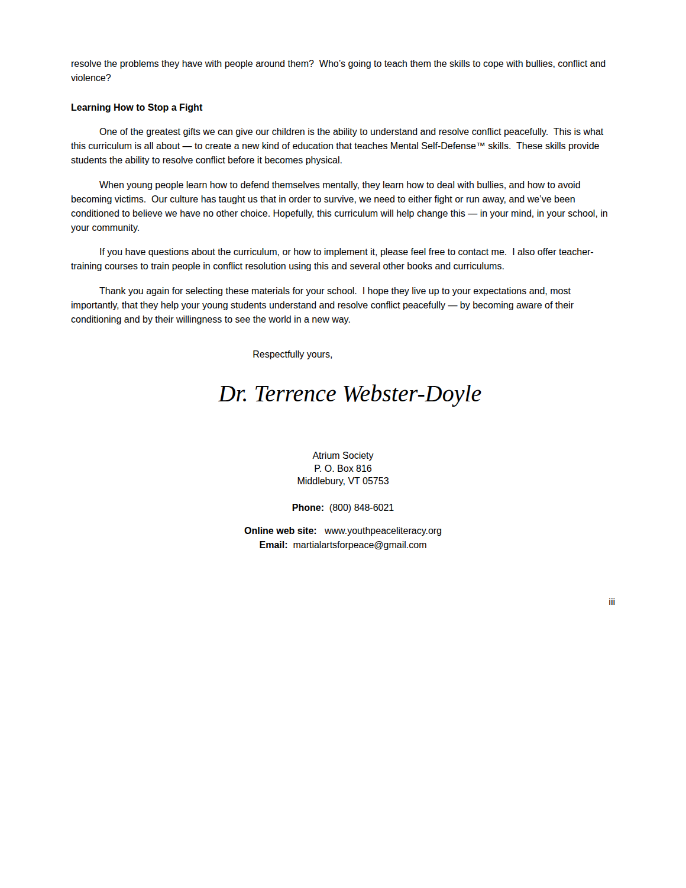resolve the problems they have with people around them? Who’s going to teach them the skills to cope with bullies, conflict and violence?
Learning How to Stop a Fight
One of the greatest gifts we can give our children is the ability to understand and resolve conflict peacefully. This is what this curriculum is all about — to create a new kind of education that teaches Mental Self-Defense™ skills. These skills provide students the ability to resolve conflict before it becomes physical.
When young people learn how to defend themselves mentally, they learn how to deal with bullies, and how to avoid becoming victims. Our culture has taught us that in order to survive, we need to either fight or run away, and we’ve been conditioned to believe we have no other choice. Hopefully, this curriculum will help change this — in your mind, in your school, in your community.
If you have questions about the curriculum, or how to implement it, please feel free to contact me. I also offer teacher-training courses to train people in conflict resolution using this and several other books and curriculums.
Thank you again for selecting these materials for your school. I hope they live up to your expectations and, most importantly, that they help your young students understand and resolve conflict peacefully — by becoming aware of their conditioning and by their willingness to see the world in a new way.
Respectfully yours,
Dr. Terrence Webster-Doyle
Atrium Society
P. O. Box 816
Middlebury, VT 05753
Phone: (800) 848-6021
Online web site: www.youthpeaceliteracy.org
Email: martialartsforpeace@gmail.com
iii